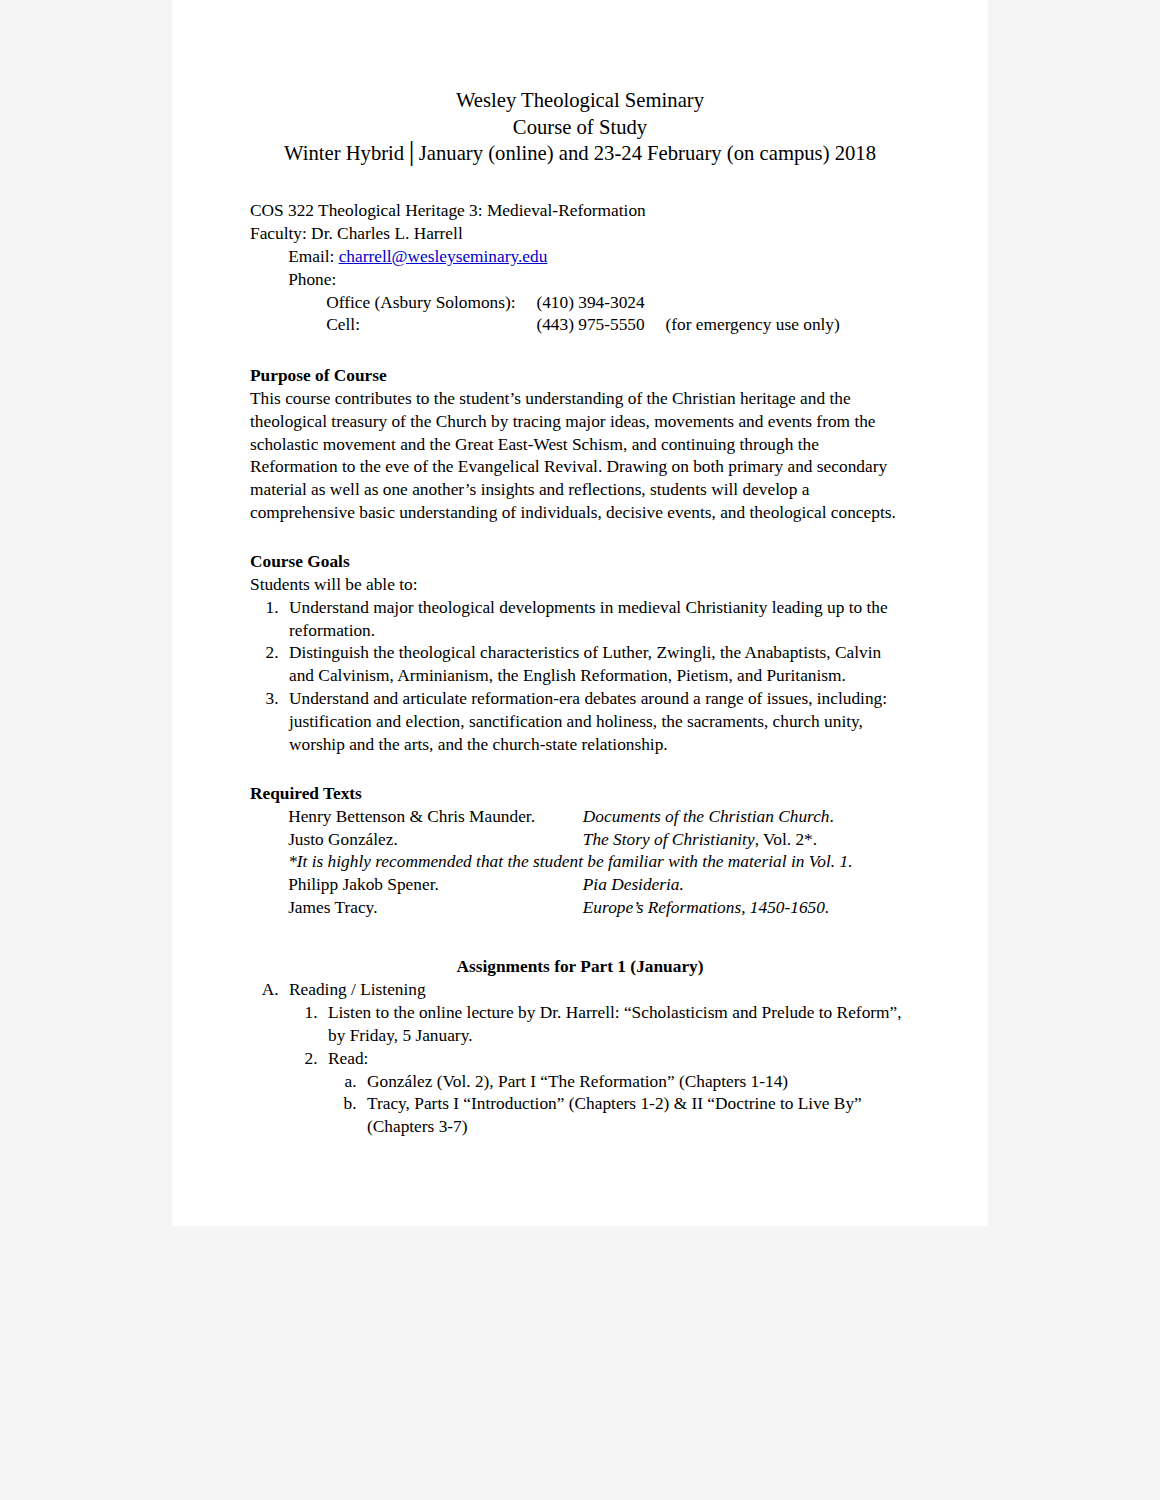Wesley Theological Seminary
Course of Study
Winter Hybrid│January (online) and 23-24 February (on campus) 2018
COS 322 Theological Heritage 3: Medieval-Reformation
Faculty: Dr. Charles L. Harrell
Email: charrell@wesleyseminary.edu
Phone:
| Office (Asbury Solomons): | (410) 394-3024 | |
| Cell: | (443) 975-5550 | (for emergency use only) |
Purpose of Course
This course contributes to the student’s understanding of the Christian heritage and the theological treasury of the Church by tracing major ideas, movements and events from the scholastic movement and the Great East-West Schism, and continuing through the Reformation to the eve of the Evangelical Revival. Drawing on both primary and secondary material as well as one another’s insights and reflections, students will develop a comprehensive basic understanding of individuals, decisive events, and theological concepts.
Course Goals
Students will be able to:
Understand major theological developments in medieval Christianity leading up to the reformation.
Distinguish the theological characteristics of Luther, Zwingli, the Anabaptists, Calvin and Calvinism, Arminianism, the English Reformation, Pietism, and Puritanism.
Understand and articulate reformation-era debates around a range of issues, including: justification and election, sanctification and holiness, the sacraments, church unity, worship and the arts, and the church-state relationship.
Required Texts
| Henry Bettenson & Chris Maunder. | Documents of the Christian Church . |
| Justo González. | The Story of Christianity , Vol. 2*. |
*It is highly recommended that the student be familiar with the material in Vol. 1.
| Philipp Jakob Spener. | Pia Desideria. |
| James Tracy. | Europe’s Reformations, 1450-1650. |
Assignments for Part 1 (January)
Reading / Listening
Listen to the online lecture by Dr. Harrell: “Scholasticism and Prelude to Reform”, by Friday, 5 January.
Read:
González (Vol. 2), Part I “The Reformation” (Chapters 1-14)
Tracy, Parts I “Introduction” (Chapters 1-2) & II “Doctrine to Live By” (Chapters 3-7)